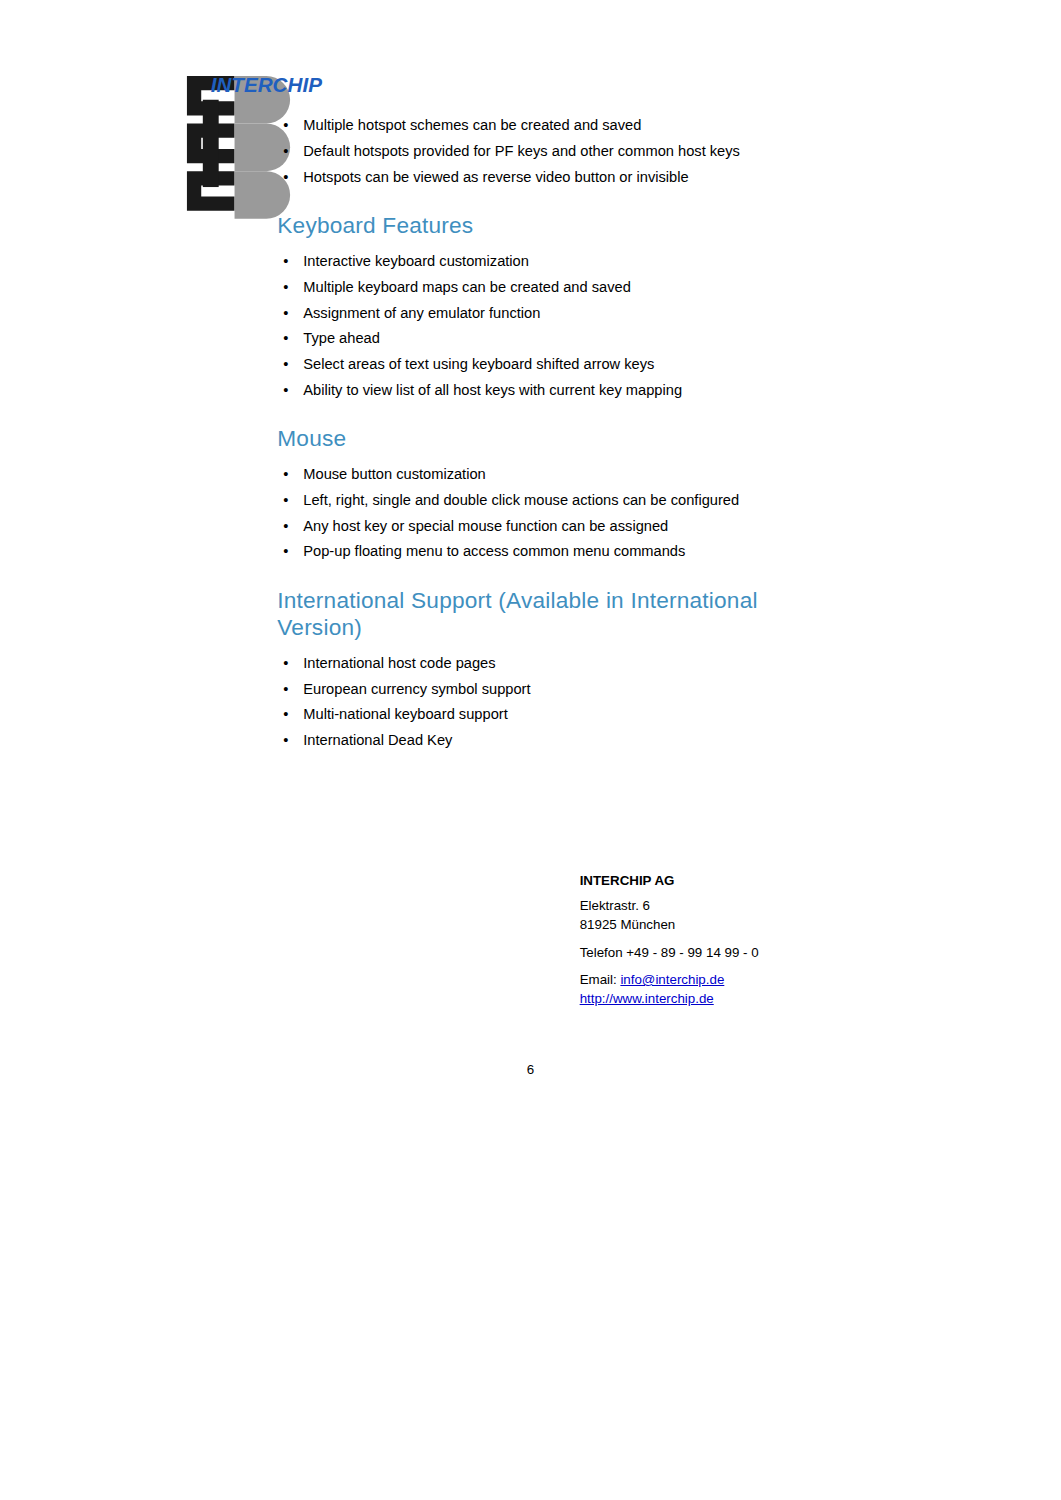INTERCHIP
Multiple hotspot schemes can be created and saved
Default hotspots provided for PF keys and other common host keys
Hotspots can be viewed as reverse video button or invisible
Keyboard Features
Interactive keyboard customization
Multiple keyboard maps can be created and saved
Assignment of any emulator function
Type ahead
Select areas of text using keyboard shifted arrow keys
Ability to view list of all host keys with current key mapping
Mouse
Mouse button customization
Left, right, single and double click mouse actions can be configured
Any host key or special mouse function can be assigned
Pop-up floating menu to access common menu commands
International Support (Available in International Version)
International host code pages
European currency symbol support
Multi-national keyboard support
International Dead Key
INTERCHIP AG
Elektrastr. 6
81925 München
Telefon +49 - 89 - 99 14 99 - 0
Email: info@interchip.de
http://www.interchip.de
6